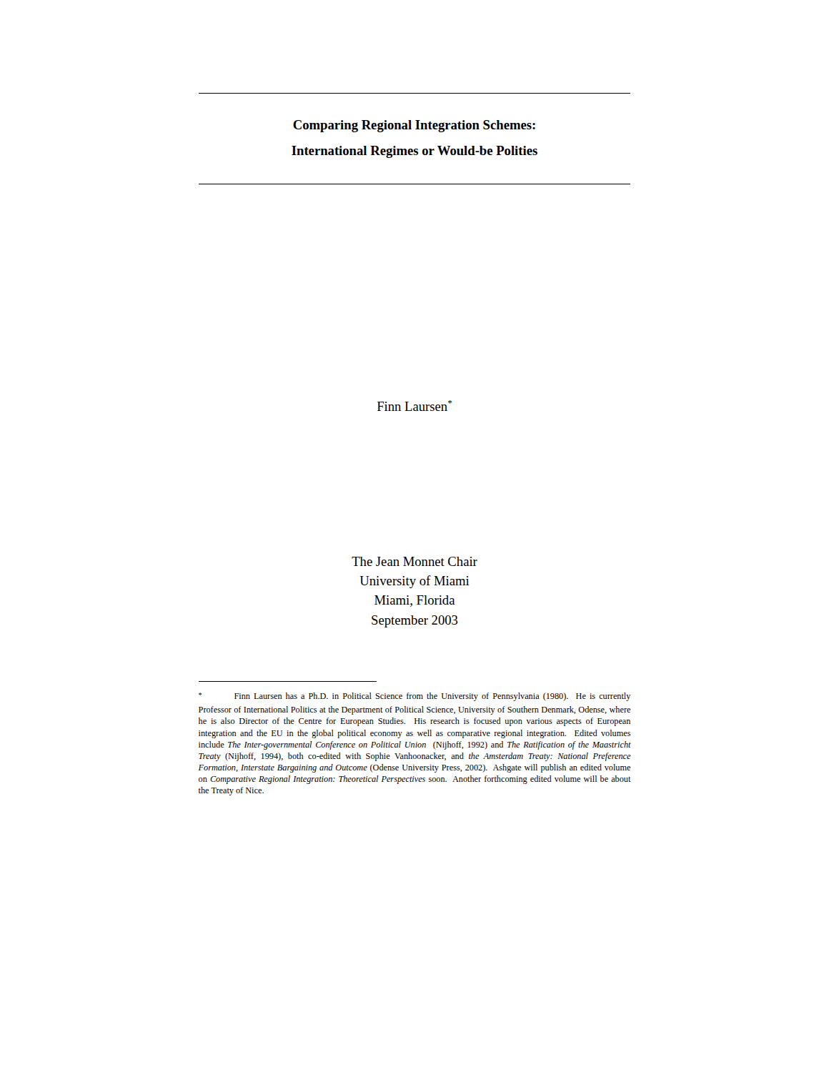Comparing Regional Integration Schemes:
International Regimes or Would-be Polities
Finn Laursen*
The Jean Monnet Chair
University of Miami
Miami, Florida
September 2003
* Finn Laursen has a Ph.D. in Political Science from the University of Pennsylvania (1980). He is currently Professor of International Politics at the Department of Political Science, University of Southern Denmark, Odense, where he is also Director of the Centre for European Studies. His research is focused upon various aspects of European integration and the EU in the global political economy as well as comparative regional integration. Edited volumes include The Inter-governmental Conference on Political Union (Nijhoff, 1992) and The Ratification of the Maastricht Treaty (Nijhoff, 1994), both co-edited with Sophie Vanhoonacker, and the Amsterdam Treaty: National Preference Formation, Interstate Bargaining and Outcome (Odense University Press, 2002). Ashgate will publish an edited volume on Comparative Regional Integration: Theoretical Perspectives soon. Another forthcoming edited volume will be about the Treaty of Nice.